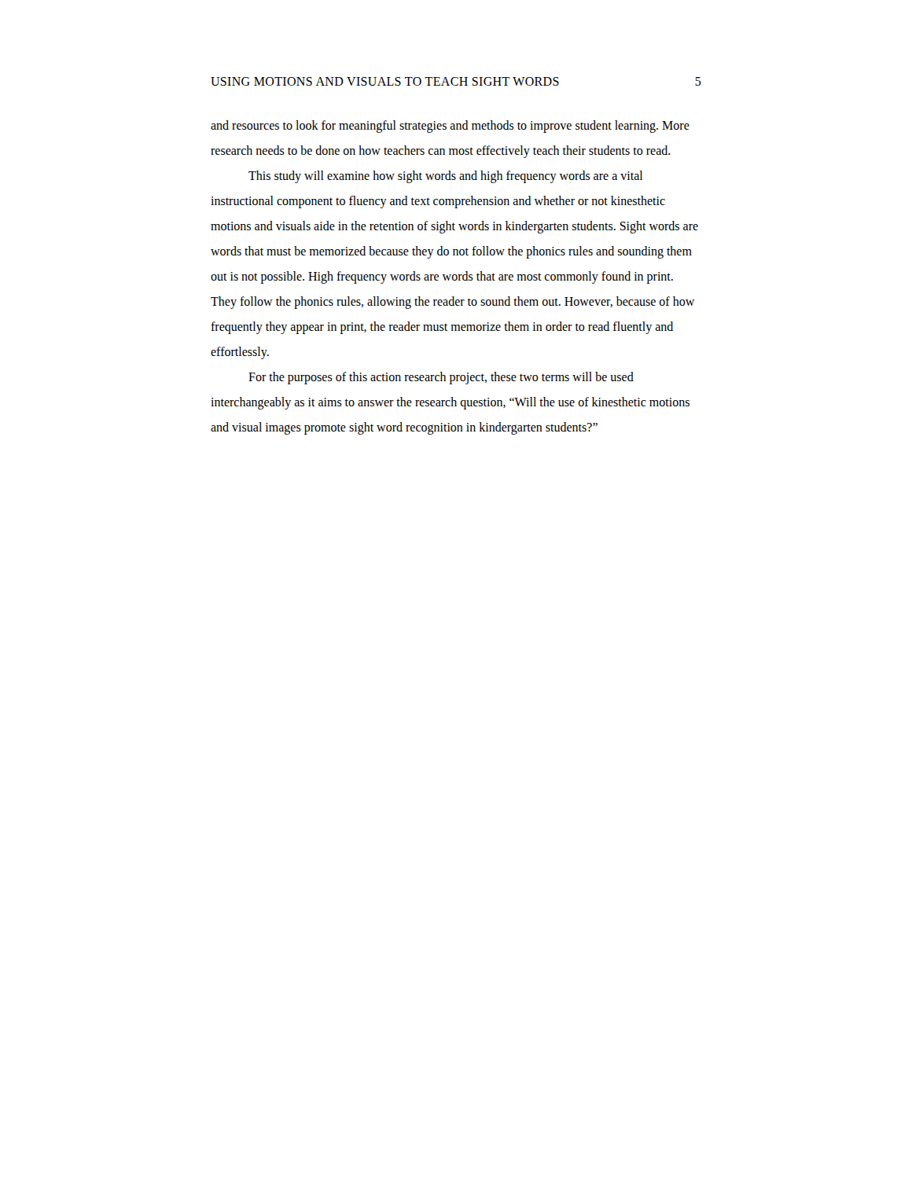Using Motions and Visuals to Teach Sight Words 5
and resources to look for meaningful strategies and methods to improve student learning. More research needs to be done on how teachers can most effectively teach their students to read.
This study will examine how sight words and high frequency words are a vital instructional component to fluency and text comprehension and whether or not kinesthetic motions and visuals aide in the retention of sight words in kindergarten students. Sight words are words that must be memorized because they do not follow the phonics rules and sounding them out is not possible. High frequency words are words that are most commonly found in print. They follow the phonics rules, allowing the reader to sound them out. However, because of how frequently they appear in print, the reader must memorize them in order to read fluently and effortlessly.
For the purposes of this action research project, these two terms will be used interchangeably as it aims to answer the research question, “Will the use of kinesthetic motions and visual images promote sight word recognition in kindergarten students?”